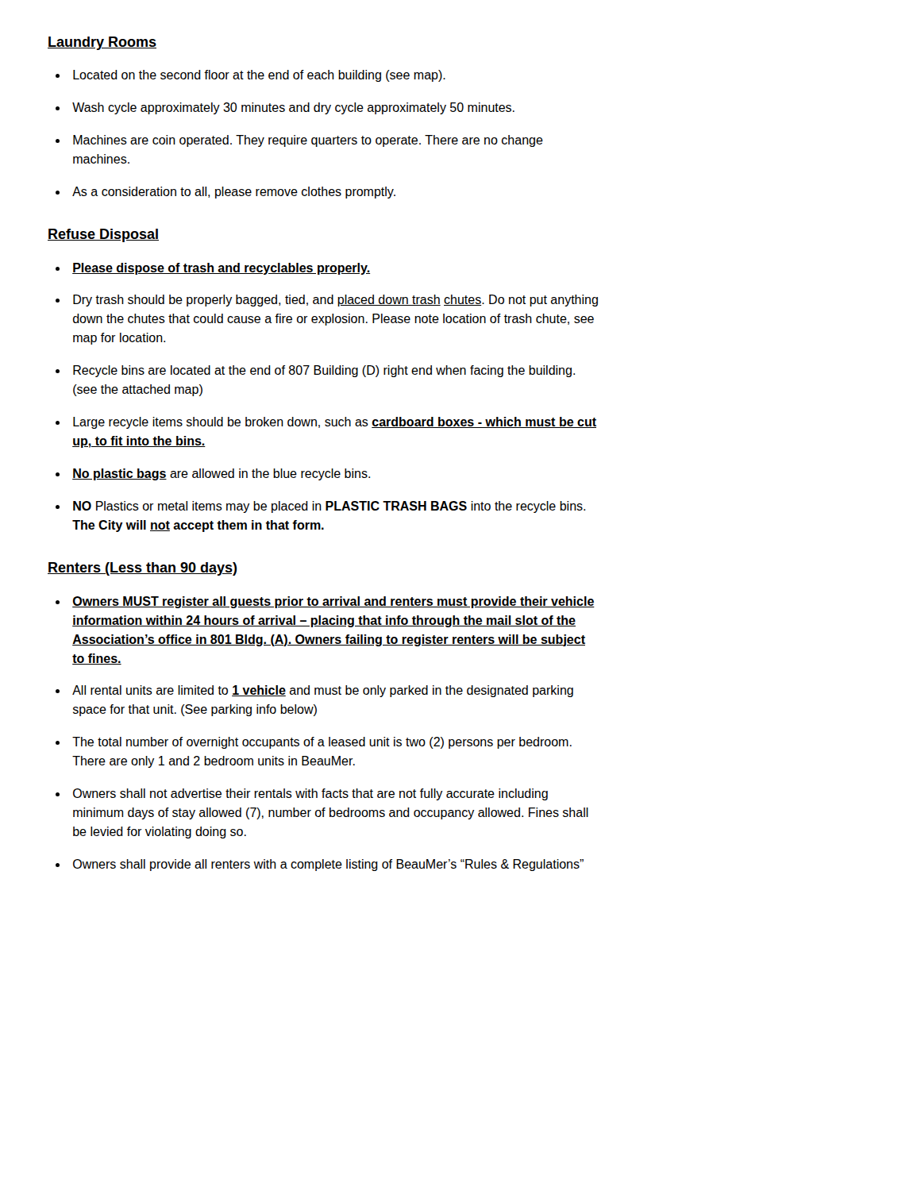Laundry Rooms
Located on the second floor at the end of each building (see map).
Wash cycle approximately 30 minutes and dry cycle approximately 50 minutes.
Machines are coin operated. They require quarters to operate. There are no change machines.
As a consideration to all, please remove clothes promptly.
Refuse Disposal
Please dispose of trash and recyclables properly.
Dry trash should be properly bagged, tied, and placed down trash chutes. Do not put anything down the chutes that could cause a fire or explosion. Please note location of trash chute, see map for location.
Recycle bins are located at the end of 807 Building (D) right end when facing the building. (see the attached map)
Large recycle items should be broken down, such as cardboard boxes - which must be cut up, to fit into the bins.
No plastic bags are allowed in the blue recycle bins.
NO Plastics or metal items may be placed in PLASTIC TRASH BAGS into the recycle bins. The City will not accept them in that form.
Renters (Less than 90 days)
Owners MUST register all guests prior to arrival and renters must provide their vehicle information within 24 hours of arrival – placing that info through the mail slot of the Association’s office in 801 Bldg. (A). Owners failing to register renters will be subject to fines.
All rental units are limited to 1 vehicle and must be only parked in the designated parking space for that unit. (See parking info below)
The total number of overnight occupants of a leased unit is two (2) persons per bedroom. There are only 1 and 2 bedroom units in BeauMer.
Owners shall not advertise their rentals with facts that are not fully accurate including minimum days of stay allowed (7), number of bedrooms and occupancy allowed. Fines shall be levied for violating doing so.
Owners shall provide all renters with a complete listing of BeauMer’s “Rules & Regulations”